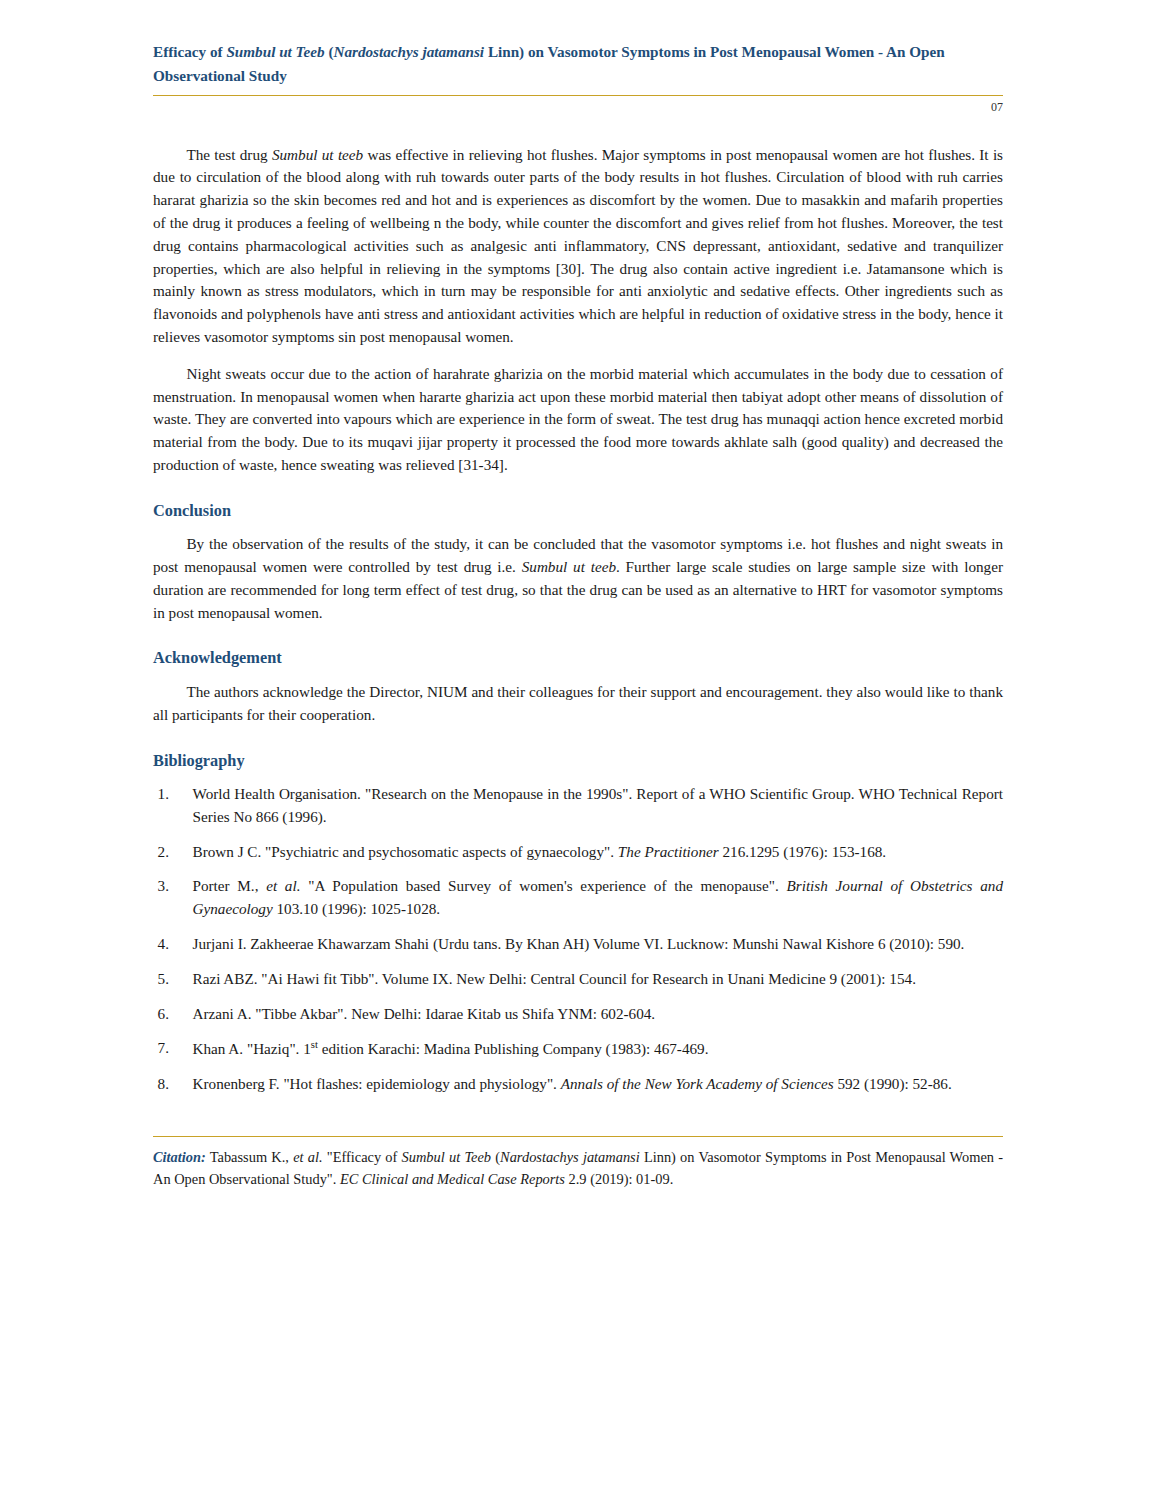Efficacy of Sumbul ut Teeb (Nardostachys jatamansi Linn) on Vasomotor Symptoms in Post Menopausal Women - An Open Observational Study
07
The test drug Sumbul ut teeb was effective in relieving hot flushes. Major symptoms in post menopausal women are hot flushes. It is due to circulation of the blood along with ruh towards outer parts of the body results in hot flushes. Circulation of blood with ruh carries hararat gharizia so the skin becomes red and hot and is experiences as discomfort by the women. Due to masakkin and mafarih properties of the drug it produces a feeling of wellbeing n the body, while counter the discomfort and gives relief from hot flushes. Moreover, the test drug contains pharmacological activities such as analgesic anti inflammatory, CNS depressant, antioxidant, sedative and tranquilizer properties, which are also helpful in relieving in the symptoms [30]. The drug also contain active ingredient i.e. Jatamansone which is mainly known as stress modulators, which in turn may be responsible for anti anxiolytic and sedative effects. Other ingredients such as flavonoids and polyphenols have anti stress and antioxidant activities which are helpful in reduction of oxidative stress in the body, hence it relieves vasomotor symptoms sin post menopausal women.
Night sweats occur due to the action of harahrate gharizia on the morbid material which accumulates in the body due to cessation of menstruation. In menopausal women when hararte gharizia act upon these morbid material then tabiyat adopt other means of dissolution of waste. They are converted into vapours which are experience in the form of sweat. The test drug has munaqqi action hence excreted morbid material from the body. Due to its muqavi jijar property it processed the food more towards akhlate salh (good quality) and decreased the production of waste, hence sweating was relieved [31-34].
Conclusion
By the observation of the results of the study, it can be concluded that the vasomotor symptoms i.e. hot flushes and night sweats in post menopausal women were controlled by test drug i.e. Sumbul ut teeb. Further large scale studies on large sample size with longer duration are recommended for long term effect of test drug, so that the drug can be used as an alternative to HRT for vasomotor symptoms in post menopausal women.
Acknowledgement
The authors acknowledge the Director, NIUM and their colleagues for their support and encouragement. they also would like to thank all participants for their cooperation.
Bibliography
World Health Organisation. "Research on the Menopause in the 1990s". Report of a WHO Scientific Group. WHO Technical Report Series No 866 (1996).
Brown J C. "Psychiatric and psychosomatic aspects of gynaecology". The Practitioner 216.1295 (1976): 153-168.
Porter M., et al. "A Population based Survey of women's experience of the menopause". British Journal of Obstetrics and Gynaecology 103.10 (1996): 1025-1028.
Jurjani I. Zakheerae Khawarzam Shahi (Urdu tans. By Khan AH) Volume VI. Lucknow: Munshi Nawal Kishore 6 (2010): 590.
Razi ABZ. "Ai Hawi fit Tibb". Volume IX. New Delhi: Central Council for Research in Unani Medicine 9 (2001): 154.
Arzani A. "Tibbe Akbar". New Delhi: Idarae Kitab us Shifa YNM: 602-604.
Khan A. "Haziq". 1st edition Karachi: Madina Publishing Company (1983): 467-469.
Kronenberg F. "Hot flashes: epidemiology and physiology". Annals of the New York Academy of Sciences 592 (1990): 52-86.
Citation: Tabassum K., et al. "Efficacy of Sumbul ut Teeb (Nardostachys jatamansi Linn) on Vasomotor Symptoms in Post Menopausal Women - An Open Observational Study". EC Clinical and Medical Case Reports 2.9 (2019): 01-09.